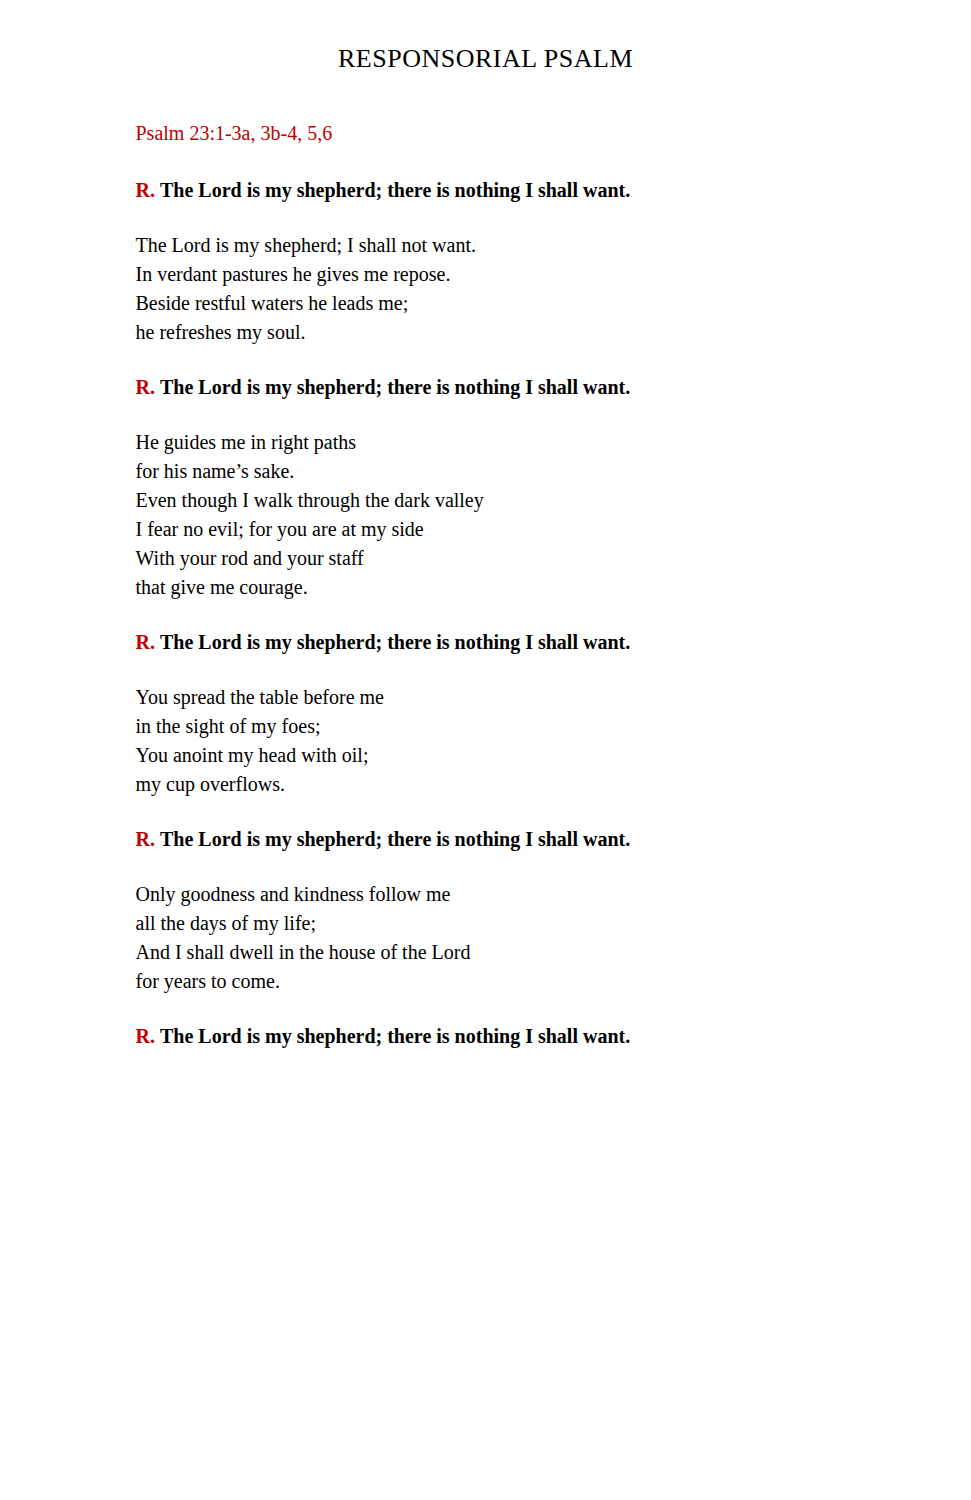RESPONSORIAL PSALM
Psalm 23:1-3a, 3b-4, 5,6
R. The Lord is my shepherd; there is nothing I shall want.
The Lord is my shepherd; I shall not want.
In verdant pastures he gives me repose.
Beside restful waters he leads me;
he refreshes my soul.
R. The Lord is my shepherd; there is nothing I shall want.
He guides me in right paths
for his name’s sake.
Even though I walk through the dark valley
I fear no evil; for you are at my side
With your rod and your staff
that give me courage.
R. The Lord is my shepherd; there is nothing I shall want.
You spread the table before me
in the sight of my foes;
You anoint my head with oil;
my cup overflows.
R. The Lord is my shepherd; there is nothing I shall want.
Only goodness and kindness follow me
all the days of my life;
And I shall dwell in the house of the Lord
for years to come.
R. The Lord is my shepherd; there is nothing I shall want.